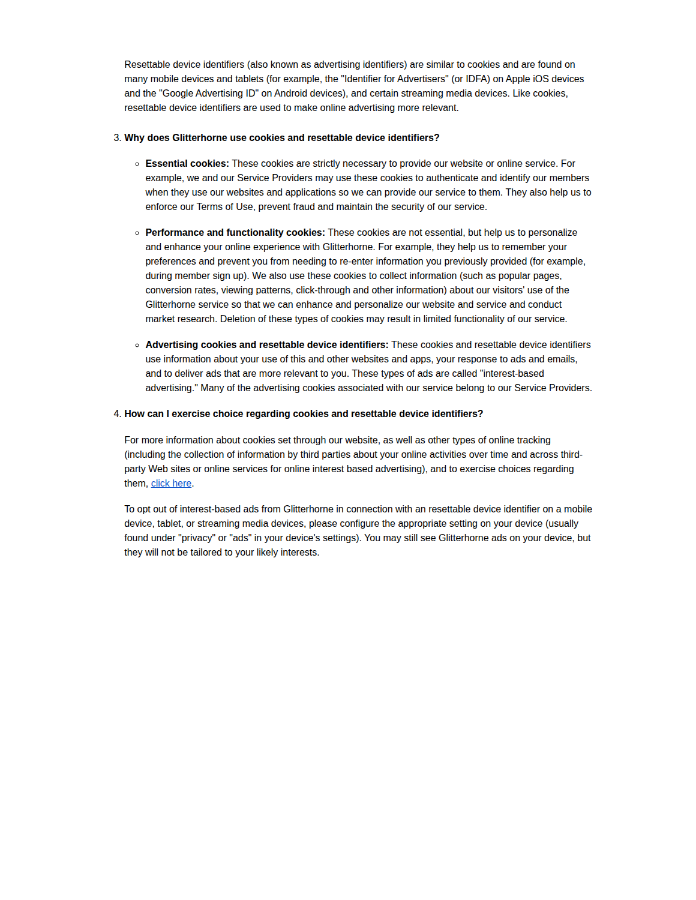Resettable device identifiers (also known as advertising identifiers) are similar to cookies and are found on many mobile devices and tablets (for example, the "Identifier for Advertisers" (or IDFA) on Apple iOS devices and the "Google Advertising ID" on Android devices), and certain streaming media devices. Like cookies, resettable device identifiers are used to make online advertising more relevant.
Why does Glitterhorne use cookies and resettable device identifiers?
Essential cookies: These cookies are strictly necessary to provide our website or online service. For example, we and our Service Providers may use these cookies to authenticate and identify our members when they use our websites and applications so we can provide our service to them. They also help us to enforce our Terms of Use, prevent fraud and maintain the security of our service.
Performance and functionality cookies: These cookies are not essential, but help us to personalize and enhance your online experience with Glitterhorne. For example, they help us to remember your preferences and prevent you from needing to re-enter information you previously provided (for example, during member sign up). We also use these cookies to collect information (such as popular pages, conversion rates, viewing patterns, click-through and other information) about our visitors' use of the Glitterhorne service so that we can enhance and personalize our website and service and conduct market research. Deletion of these types of cookies may result in limited functionality of our service.
Advertising cookies and resettable device identifiers: These cookies and resettable device identifiers use information about your use of this and other websites and apps, your response to ads and emails, and to deliver ads that are more relevant to you. These types of ads are called "interest-based advertising." Many of the advertising cookies associated with our service belong to our Service Providers.
How can I exercise choice regarding cookies and resettable device identifiers?
For more information about cookies set through our website, as well as other types of online tracking (including the collection of information by third parties about your online activities over time and across third-party Web sites or online services for online interest based advertising), and to exercise choices regarding them, click here.
To opt out of interest-based ads from Glitterhorne in connection with an resettable device identifier on a mobile device, tablet, or streaming media devices, please configure the appropriate setting on your device (usually found under "privacy" or "ads" in your device's settings). You may still see Glitterhorne ads on your device, but they will not be tailored to your likely interests.